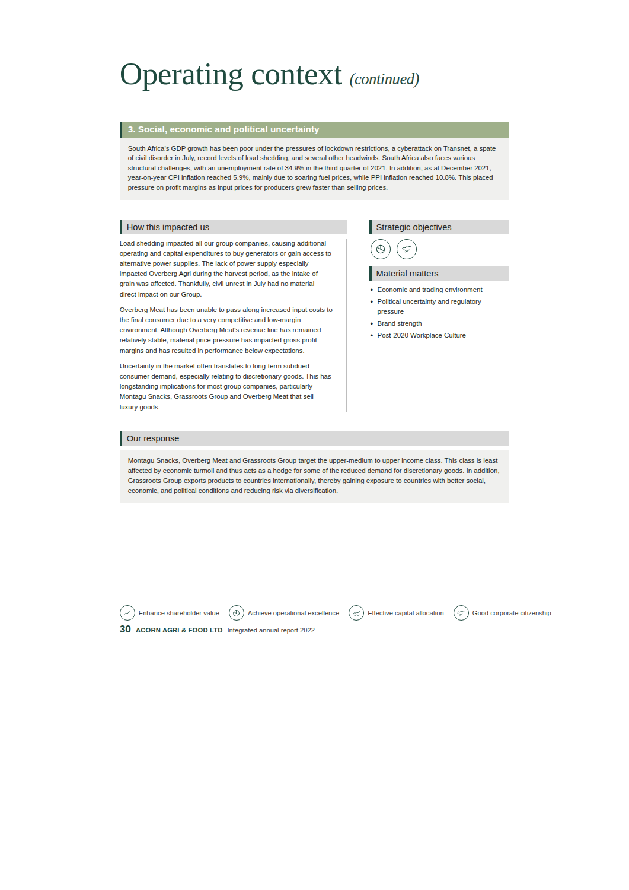Operating context (continued)
3. Social, economic and political uncertainty
South Africa's GDP growth has been poor under the pressures of lockdown restrictions, a cyberattack on Transnet, a spate of civil disorder in July, record levels of load shedding, and several other headwinds. South Africa also faces various structural challenges, with an unemployment rate of 34.9% in the third quarter of 2021. In addition, as at December 2021, year-on-year CPI inflation reached 5.9%, mainly due to soaring fuel prices, while PPI inflation reached 10.8%. This placed pressure on profit margins as input prices for producers grew faster than selling prices.
How this impacted us
Load shedding impacted all our group companies, causing additional operating and capital expenditures to buy generators or gain access to alternative power supplies. The lack of power supply especially impacted Overberg Agri during the harvest period, as the intake of grain was affected. Thankfully, civil unrest in July had no material direct impact on our Group.
Overberg Meat has been unable to pass along increased input costs to the final consumer due to a very competitive and low-margin environment. Although Overberg Meat's revenue line has remained relatively stable, material price pressure has impacted gross profit margins and has resulted in performance below expectations.
Uncertainty in the market often translates to long-term subdued consumer demand, especially relating to discretionary goods. This has longstanding implications for most group companies, particularly Montagu Snacks, Grassroots Group and Overberg Meat that sell luxury goods.
Strategic objectives
Material matters
Economic and trading environment
Political uncertainty and regulatory pressure
Brand strength
Post-2020 Workplace Culture
Our response
Montagu Snacks, Overberg Meat and Grassroots Group target the upper-medium to upper income class. This class is least affected by economic turmoil and thus acts as a hedge for some of the reduced demand for discretionary goods. In addition, Grassroots Group exports products to countries internationally, thereby gaining exposure to countries with better social, economic, and political conditions and reducing risk via diversification.
Enhance shareholder value
Achieve operational excellence
Effective capital allocation
Good corporate citizenship
30 ACORN AGRI & FOOD LTD Integrated annual report 2022